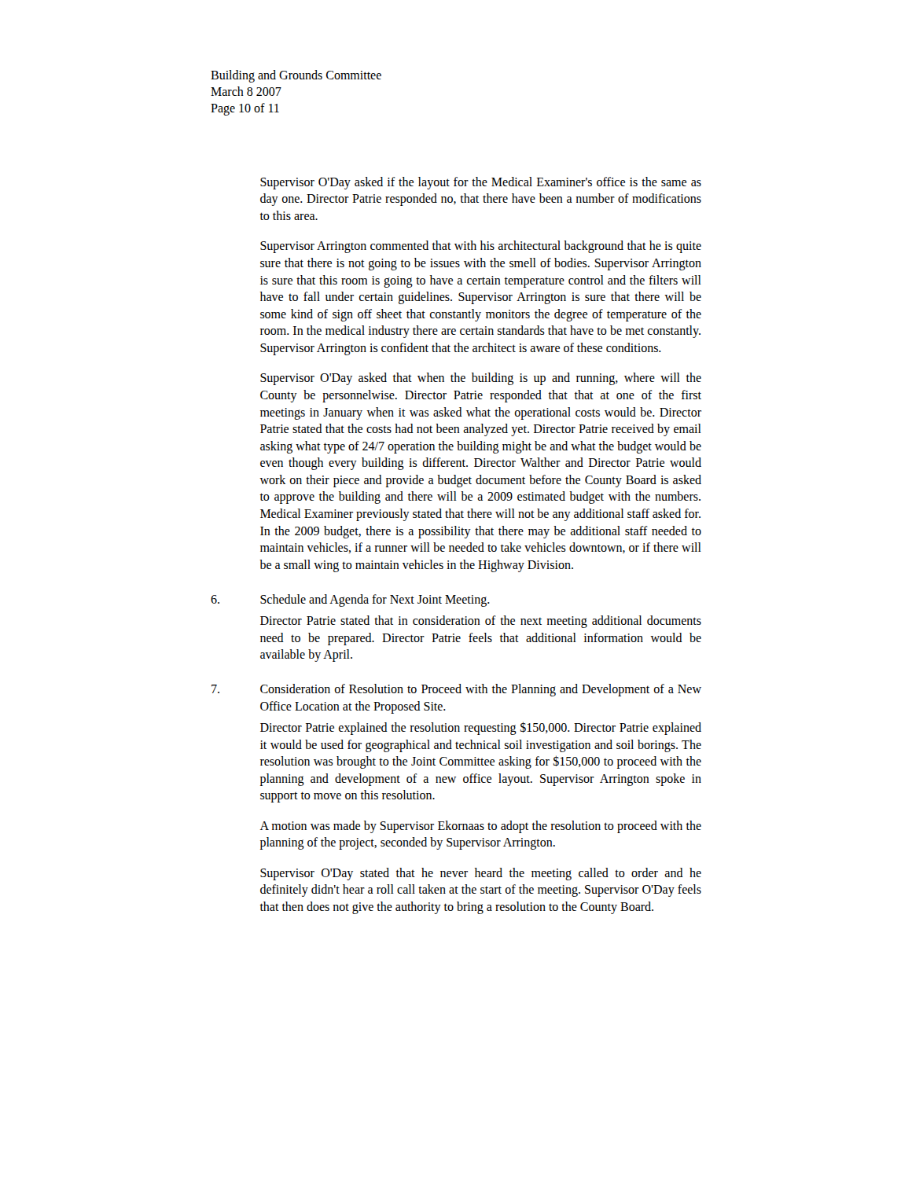Building and Grounds Committee
March 8 2007
Page 10 of 11
Supervisor O'Day asked if the layout for the Medical Examiner's office is the same as day one. Director Patrie responded no, that there have been a number of modifications to this area.
Supervisor Arrington commented that with his architectural background that he is quite sure that there is not going to be issues with the smell of bodies. Supervisor Arrington is sure that this room is going to have a certain temperature control and the filters will have to fall under certain guidelines. Supervisor Arrington is sure that there will be some kind of sign off sheet that constantly monitors the degree of temperature of the room. In the medical industry there are certain standards that have to be met constantly. Supervisor Arrington is confident that the architect is aware of these conditions.
Supervisor O'Day asked that when the building is up and running, where will the County be personnelwise. Director Patrie responded that that at one of the first meetings in January when it was asked what the operational costs would be. Director Patrie stated that the costs had not been analyzed yet. Director Patrie received by email asking what type of 24/7 operation the building might be and what the budget would be even though every building is different. Director Walther and Director Patrie would work on their piece and provide a budget document before the County Board is asked to approve the building and there will be a 2009 estimated budget with the numbers. Medical Examiner previously stated that there will not be any additional staff asked for. In the 2009 budget, there is a possibility that there may be additional staff needed to maintain vehicles, if a runner will be needed to take vehicles downtown, or if there will be a small wing to maintain vehicles in the Highway Division.
6.
Schedule and Agenda for Next Joint Meeting.
Director Patrie stated that in consideration of the next meeting additional documents need to be prepared. Director Patrie feels that additional information would be available by April.
7.
Consideration of Resolution to Proceed with the Planning and Development of a New Office Location at the Proposed Site.
Director Patrie explained the resolution requesting $150,000. Director Patrie explained it would be used for geographical and technical soil investigation and soil borings. The resolution was brought to the Joint Committee asking for $150,000 to proceed with the planning and development of a new office layout. Supervisor Arrington spoke in support to move on this resolution.
A motion was made by Supervisor Ekornaas to adopt the resolution to proceed with the planning of the project, seconded by Supervisor Arrington.
Supervisor O'Day stated that he never heard the meeting called to order and he definitely didn't hear a roll call taken at the start of the meeting. Supervisor O'Day feels that then does not give the authority to bring a resolution to the County Board.